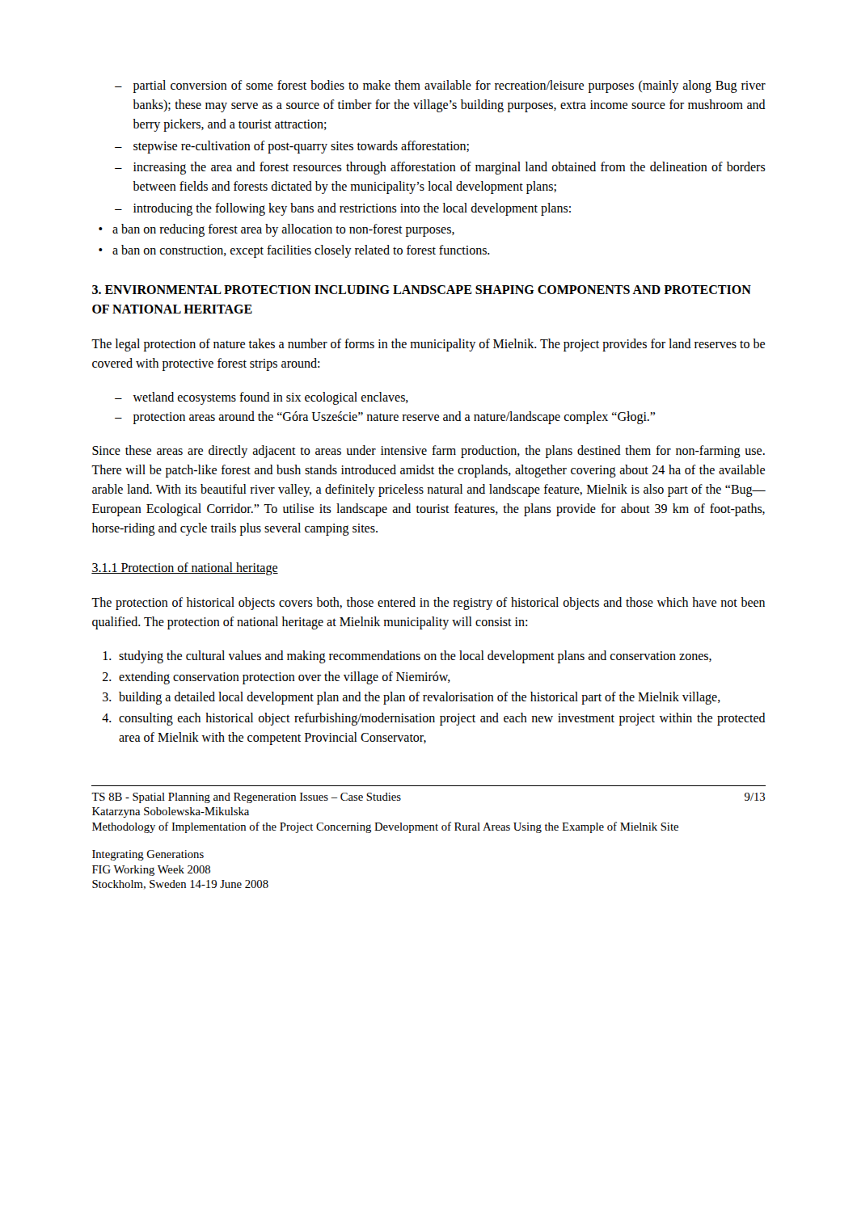partial conversion of some forest bodies to make them available for recreation/leisure purposes (mainly along Bug river banks); these may serve as a source of timber for the village’s building purposes, extra income source for mushroom and berry pickers, and a tourist attraction;
stepwise re-cultivation of post-quarry sites towards afforestation;
increasing the area and forest resources through afforestation of marginal land obtained from the delineation of borders between fields and forests dictated by the municipality’s local development plans;
introducing the following key bans and restrictions into the local development plans:
a ban on reducing forest area by allocation to non-forest purposes,
a ban on construction, except facilities closely related to forest functions.
3. ENVIRONMENTAL PROTECTION INCLUDING LANDSCAPE SHAPING COMPONENTS AND PROTECTION OF NATIONAL HERITAGE
The legal protection of nature takes a number of forms in the municipality of Mielnik. The project provides for land reserves to be covered with protective forest strips around:
wetland ecosystems found in six ecological enclaves,
protection areas around the “Góra Uszeście” nature reserve and a nature/landscape complex “Głogi.”
Since these areas are directly adjacent to areas under intensive farm production, the plans destined them for non-farming use. There will be patch-like forest and bush stands introduced amidst the croplands, altogether covering about 24 ha of the available arable land. With its beautiful river valley, a definitely priceless natural and landscape feature, Mielnik is also part of the “Bug—European Ecological Corridor.” To utilise its landscape and tourist features, the plans provide for about 39 km of foot-paths, horse-riding and cycle trails plus several camping sites.
3.1.1 Protection of national heritage
The protection of historical objects covers both, those entered in the registry of historical objects and those which have not been qualified. The protection of national heritage at Mielnik municipality will consist in:
studying the cultural values and making recommendations on the local development plans and conservation zones,
extending conservation protection over the village of Niemirów,
building a detailed local development plan and the plan of revalorisation of the historical part of the Mielnik village,
consulting each historical object refurbishing/modernisation project and each new investment project within the protected area of Mielnik with the competent Provincial Conservator,
9/13 TS 8B - Spatial Planning and Regeneration Issues – Case Studies
Katarzyna Sobolewska-Mikulska
Methodology of Implementation of the Project Concerning Development of Rural Areas Using the Example of Mielnik Site
Integrating Generations
FIG Working Week 2008
Stockholm, Sweden 14-19 June 2008